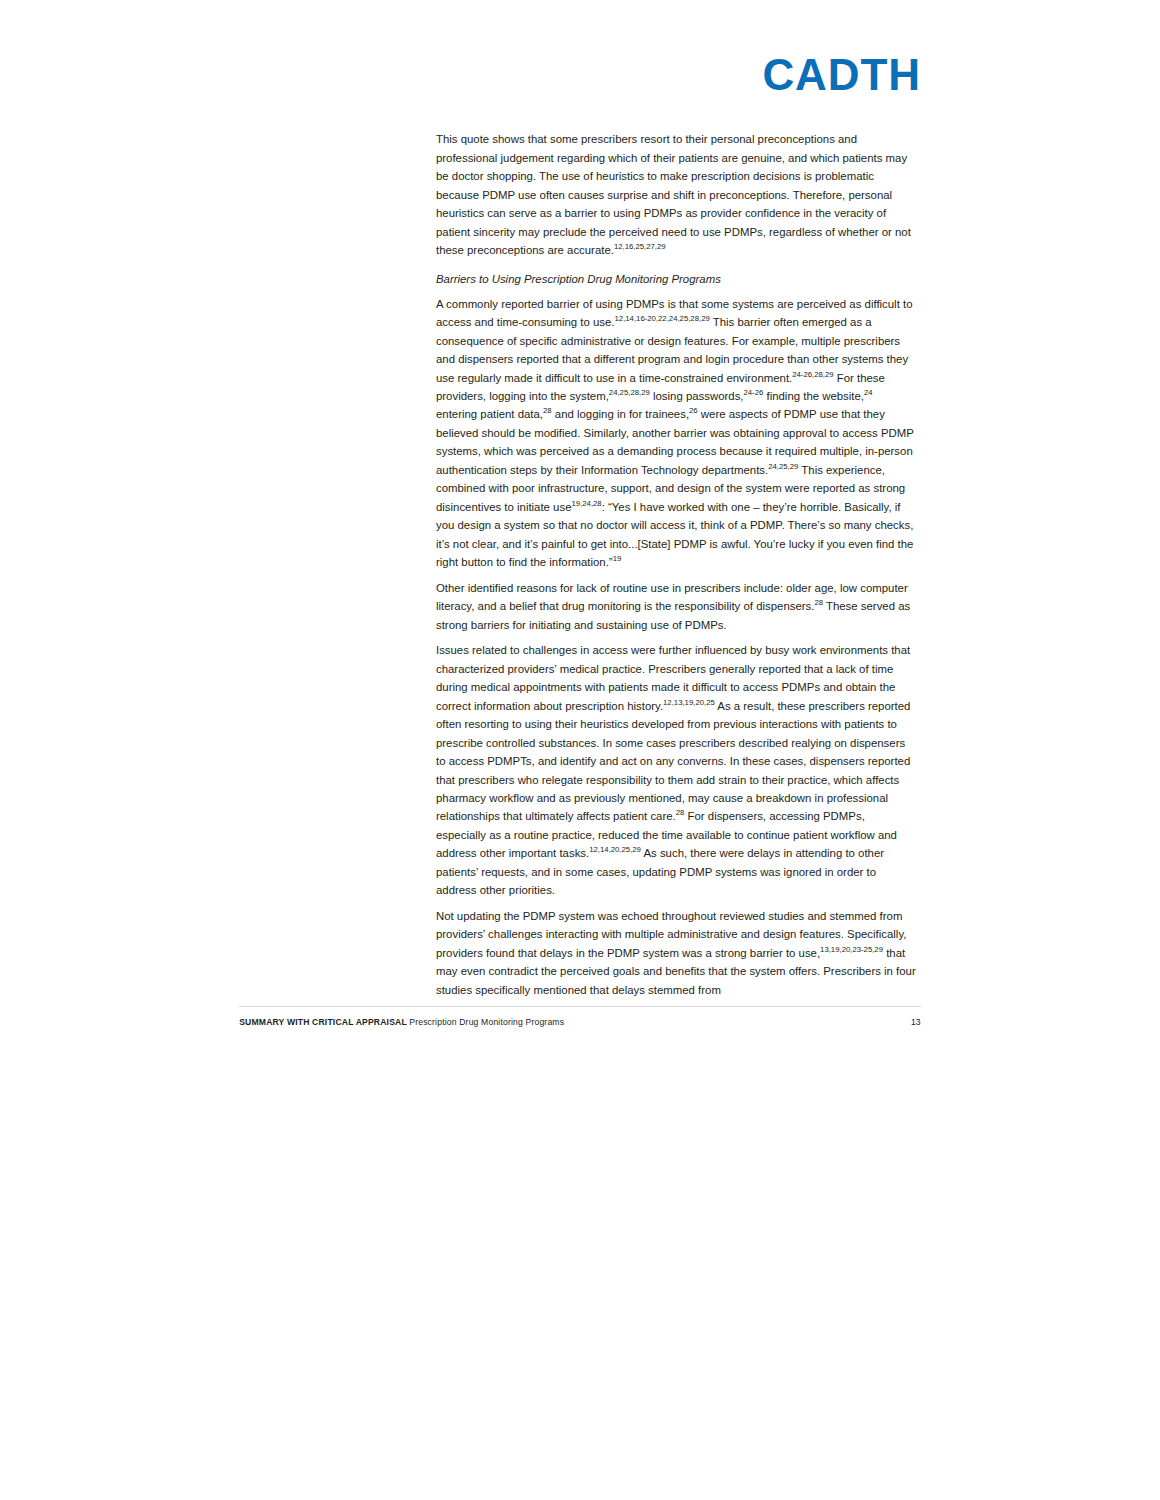CADTH
This quote shows that some prescribers resort to their personal preconceptions and professional judgement regarding which of their patients are genuine, and which patients may be doctor shopping. The use of heuristics to make prescription decisions is problematic because PDMP use often causes surprise and shift in preconceptions. Therefore, personal heuristics can serve as a barrier to using PDMPs as provider confidence in the veracity of patient sincerity may preclude the perceived need to use PDMPs, regardless of whether or not these preconceptions are accurate.12,16,25,27,29
Barriers to Using Prescription Drug Monitoring Programs
A commonly reported barrier of using PDMPs is that some systems are perceived as difficult to access and time-consuming to use.12,14,16-20,22,24,25,28,29 This barrier often emerged as a consequence of specific administrative or design features. For example, multiple prescribers and dispensers reported that a different program and login procedure than other systems they use regularly made it difficult to use in a time-constrained environment.24-26,28,29 For these providers, logging into the system,24,25,28,29 losing passwords,24-26 finding the website,24 entering patient data,28 and logging in for trainees,26 were aspects of PDMP use that they believed should be modified. Similarly, another barrier was obtaining approval to access PDMP systems, which was perceived as a demanding process because it required multiple, in-person authentication steps by their Information Technology departments.24,25,29 This experience, combined with poor infrastructure, support, and design of the system were reported as strong disincentives to initiate use19,24,28: “Yes I have worked with one – they’re horrible. Basically, if you design a system so that no doctor will access it, think of a PDMP. There’s so many checks, it’s not clear, and it’s painful to get into...[State] PDMP is awful. You’re lucky if you even find the right button to find the information.”19
Other identified reasons for lack of routine use in prescribers include: older age, low computer literacy, and a belief that drug monitoring is the responsibility of dispensers.28 These served as strong barriers for initiating and sustaining use of PDMPs.
Issues related to challenges in access were further influenced by busy work environments that characterized providers’ medical practice. Prescribers generally reported that a lack of time during medical appointments with patients made it difficult to access PDMPs and obtain the correct information about prescription history.12,13,19,20,25 As a result, these prescribers reported often resorting to using their heuristics developed from previous interactions with patients to prescribe controlled substances. In some cases prescribers described realying on dispensers to access PDMPTs, and identify and act on any converns. In these cases, dispensers reported that prescribers who relegate responsibility to them add strain to their practice, which affects pharmacy workflow and as previously mentioned, may cause a breakdown in professional relationships that ultimately affects patient care.28 For dispensers, accessing PDMPs, especially as a routine practice, reduced the time available to continue patient workflow and address other important tasks.12,14,20,25,29 As such, there were delays in attending to other patients’ requests, and in some cases, updating PDMP systems was ignored in order to address other priorities.
Not updating the PDMP system was echoed throughout reviewed studies and stemmed from providers’ challenges interacting with multiple administrative and design features. Specifically, providers found that delays in the PDMP system was a strong barrier to use,13,19,20,23-25,29 that may even contradict the perceived goals and benefits that the system offers. Prescribers in four studies specifically mentioned that delays stemmed from
Summary with Critical Appraisal Prescription Drug Monitoring Programs
13